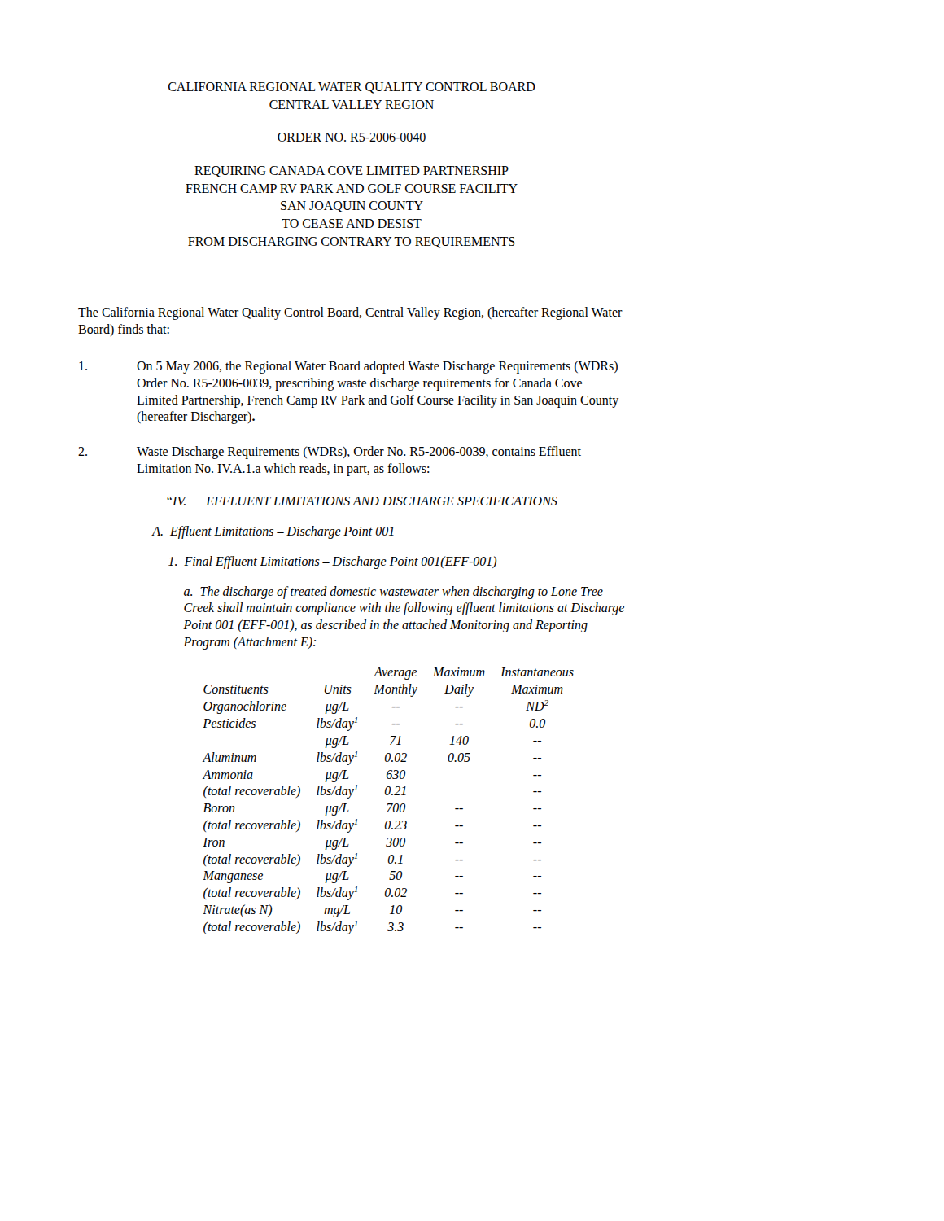CALIFORNIA REGIONAL WATER QUALITY CONTROL BOARD
CENTRAL VALLEY REGION
ORDER NO. R5-2006-0040
REQUIRING CANADA COVE LIMITED PARTNERSHIP
FRENCH CAMP RV PARK AND GOLF COURSE FACILITY
SAN JOAQUIN COUNTY
TO CEASE AND DESIST
FROM DISCHARGING CONTRARY TO REQUIREMENTS
The California Regional Water Quality Control Board, Central Valley Region, (hereafter Regional Water Board) finds that:
On 5 May 2006, the Regional Water Board adopted Waste Discharge Requirements (WDRs) Order No. R5-2006-0039, prescribing waste discharge requirements for Canada Cove Limited Partnership, French Camp RV Park and Golf Course Facility in San Joaquin County (hereafter Discharger).
Waste Discharge Requirements (WDRs), Order No. R5-2006-0039, contains Effluent Limitation No. IV.A.1.a which reads, in part, as follows:
“IV. EFFLUENT LIMITATIONS AND DISCHARGE SPECIFICATIONS
A. Effluent Limitations – Discharge Point 001
1. Final Effluent Limitations – Discharge Point 001(EFF-001)
a. The discharge of treated domestic wastewater when discharging to Lone Tree Creek shall maintain compliance with the following effluent limitations at Discharge Point 001 (EFF-001), as described in the attached Monitoring and Reporting Program (Attachment E):
| | | Average | Maximum | Instantaneous |
| --- | --- | --- | --- | --- |
| Constituents | Units | Monthly | Daily | Maximum |
| Organochlorine | μg/L | -- | -- | ND 2 |
| Pesticides | lbs/day 1 | -- | -- | 0.0 |
| Aluminum | μg/L | 71 | 140 | -- |
| lbs/day 1 | 0.02 | 0.05 | -- |
| Ammonia | μg/L | 630 | | -- |
| (total recoverable) | lbs/day 1 | 0.21 | | -- |
| Boron | μg/L | 700 | -- | -- |
| (total recoverable) | lbs/day 1 | 0.23 | -- | -- |
| Iron | μg/L | 300 | -- | -- |
| (total recoverable) | lbs/day 1 | 0.1 | -- | -- |
| Manganese | μg/L | 50 | -- | -- |
| (total recoverable) | lbs/day 1 | 0.02 | -- | -- |
| Nitrate(as N) | mg/L | 10 | -- | -- |
| (total recoverable) | lbs/day 1 | 3.3 | -- | -- |